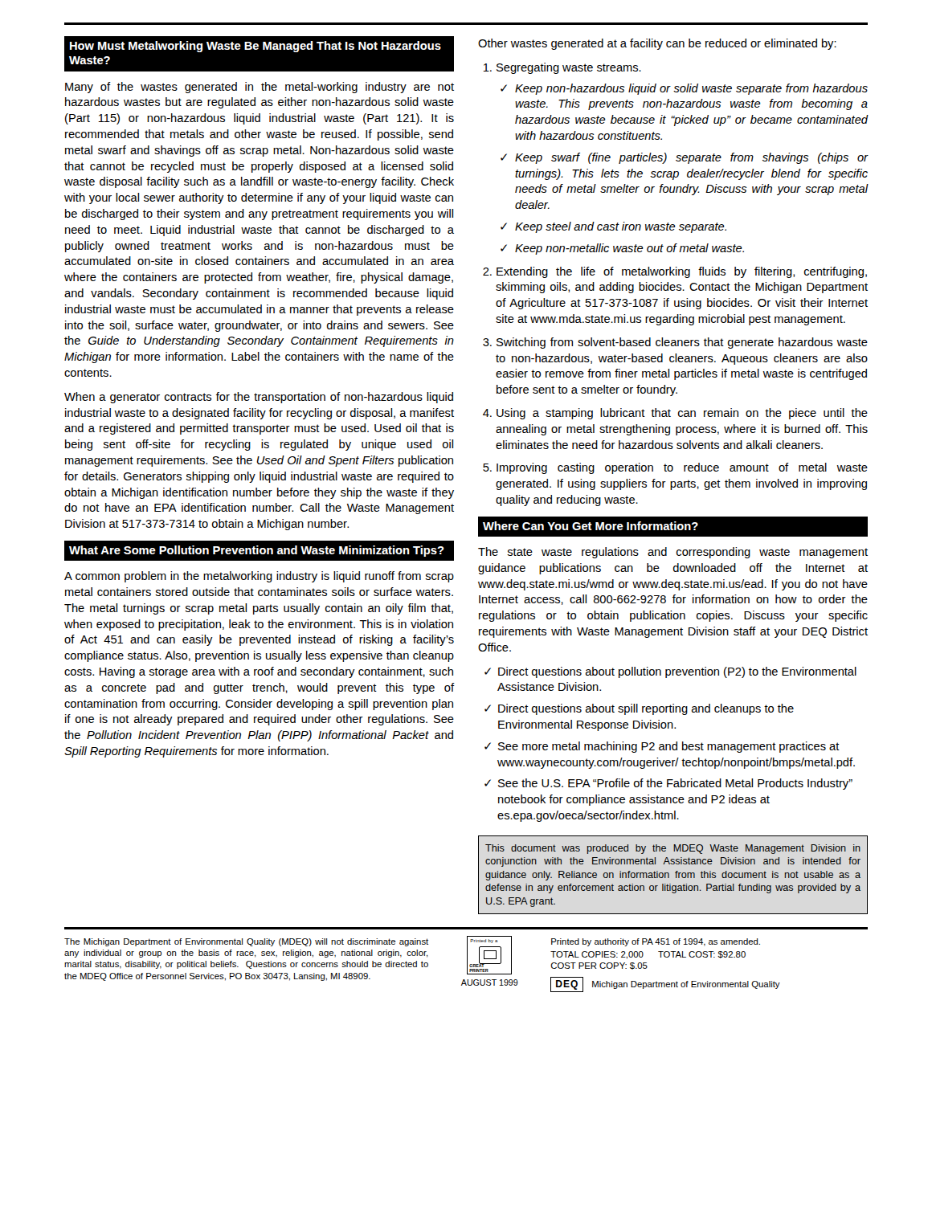How Must Metalworking Waste Be Managed That Is Not Hazardous Waste?
Many of the wastes generated in the metal-working industry are not hazardous wastes but are regulated as either non-hazardous solid waste (Part 115) or non-hazardous liquid industrial waste (Part 121). It is recommended that metals and other waste be reused. If possible, send metal swarf and shavings off as scrap metal. Non-hazardous solid waste that cannot be recycled must be properly disposed at a licensed solid waste disposal facility such as a landfill or waste-to-energy facility. Check with your local sewer authority to determine if any of your liquid waste can be discharged to their system and any pretreatment requirements you will need to meet. Liquid industrial waste that cannot be discharged to a publicly owned treatment works and is non-hazardous must be accumulated on-site in closed containers and accumulated in an area where the containers are protected from weather, fire, physical damage, and vandals. Secondary containment is recommended because liquid industrial waste must be accumulated in a manner that prevents a release into the soil, surface water, groundwater, or into drains and sewers. See the Guide to Understanding Secondary Containment Requirements in Michigan for more information. Label the containers with the name of the contents.
When a generator contracts for the transportation of non-hazardous liquid industrial waste to a designated facility for recycling or disposal, a manifest and a registered and permitted transporter must be used. Used oil that is being sent off-site for recycling is regulated by unique used oil management requirements. See the Used Oil and Spent Filters publication for details. Generators shipping only liquid industrial waste are required to obtain a Michigan identification number before they ship the waste if they do not have an EPA identification number. Call the Waste Management Division at 517-373-7314 to obtain a Michigan number.
What Are Some Pollution Prevention and Waste Minimization Tips?
A common problem in the metalworking industry is liquid runoff from scrap metal containers stored outside that contaminates soils or surface waters. The metal turnings or scrap metal parts usually contain an oily film that, when exposed to precipitation, leak to the environment. This is in violation of Act 451 and can easily be prevented instead of risking a facility’s compliance status. Also, prevention is usually less expensive than cleanup costs. Having a storage area with a roof and secondary containment, such as a concrete pad and gutter trench, would prevent this type of contamination from occurring. Consider developing a spill prevention plan if one is not already prepared and required under other regulations. See the Pollution Incident Prevention Plan (PIPP) Informational Packet and Spill Reporting Requirements for more information.
Other wastes generated at a facility can be reduced or eliminated by:
Segregating waste streams.
Keep non-hazardous liquid or solid waste separate from hazardous waste. This prevents non-hazardous waste from becoming a hazardous waste because it “picked up” or became contaminated with hazardous constituents.
Keep swarf (fine particles) separate from shavings (chips or turnings). This lets the scrap dealer/recycler blend for specific needs of metal smelter or foundry. Discuss with your scrap metal dealer.
Keep steel and cast iron waste separate.
Keep non-metallic waste out of metal waste.
Extending the life of metalworking fluids by filtering, centrifuging, skimming oils, and adding biocides. Contact the Michigan Department of Agriculture at 517-373-1087 if using biocides. Or visit their Internet site at www.mda.state.mi.us regarding microbial pest management.
Switching from solvent-based cleaners that generate hazardous waste to non-hazardous, water-based cleaners. Aqueous cleaners are also easier to remove from finer metal particles if metal waste is centrifuged before sent to a smelter or foundry.
Using a stamping lubricant that can remain on the piece until the annealing or metal strengthening process, where it is burned off. This eliminates the need for hazardous solvents and alkali cleaners.
Improving casting operation to reduce amount of metal waste generated. If using suppliers for parts, get them involved in improving quality and reducing waste.
Where Can You Get More Information?
The state waste regulations and corresponding waste management guidance publications can be downloaded off the Internet at www.deq.state.mi.us/wmd or www.deq.state.mi.us/ead. If you do not have Internet access, call 800-662-9278 for information on how to order the regulations or to obtain publication copies. Discuss your specific requirements with Waste Management Division staff at your DEQ District Office.
Direct questions about pollution prevention (P2) to the Environmental Assistance Division.
Direct questions about spill reporting and cleanups to the Environmental Response Division.
See more metal machining P2 and best management practices at www.waynecounty.com/rougeriver/ techtop/nonpoint/bmps/metal.pdf.
See the U.S. EPA “Profile of the Fabricated Metal Products Industry” notebook for compliance assistance and P2 ideas at es.epa.gov/oeca/sector/index.html.
This document was produced by the MDEQ Waste Management Division in conjunction with the Environmental Assistance Division and is intended for guidance only. Reliance on information from this document is not usable as a defense in any enforcement action or litigation. Partial funding was provided by a U.S. EPA grant.
The Michigan Department of Environmental Quality (MDEQ) will not discriminate against any individual or group on the basis of race, sex, religion, age, national origin, color, marital status, disability, or political beliefs. Questions or concerns should be directed to the MDEQ Office of Personnel Services, PO Box 30473, Lansing, MI 48909.
Printed by a GREAT
PRINTER MICHIGAN
AUGUST 1999
Printed by authority of PA 451 of 1994, as amended.
TOTAL COPIES: 2,000 TOTAL COST: $92.80
COST PER COPY: $.05
DEQ Michigan Department of Environmental Quality